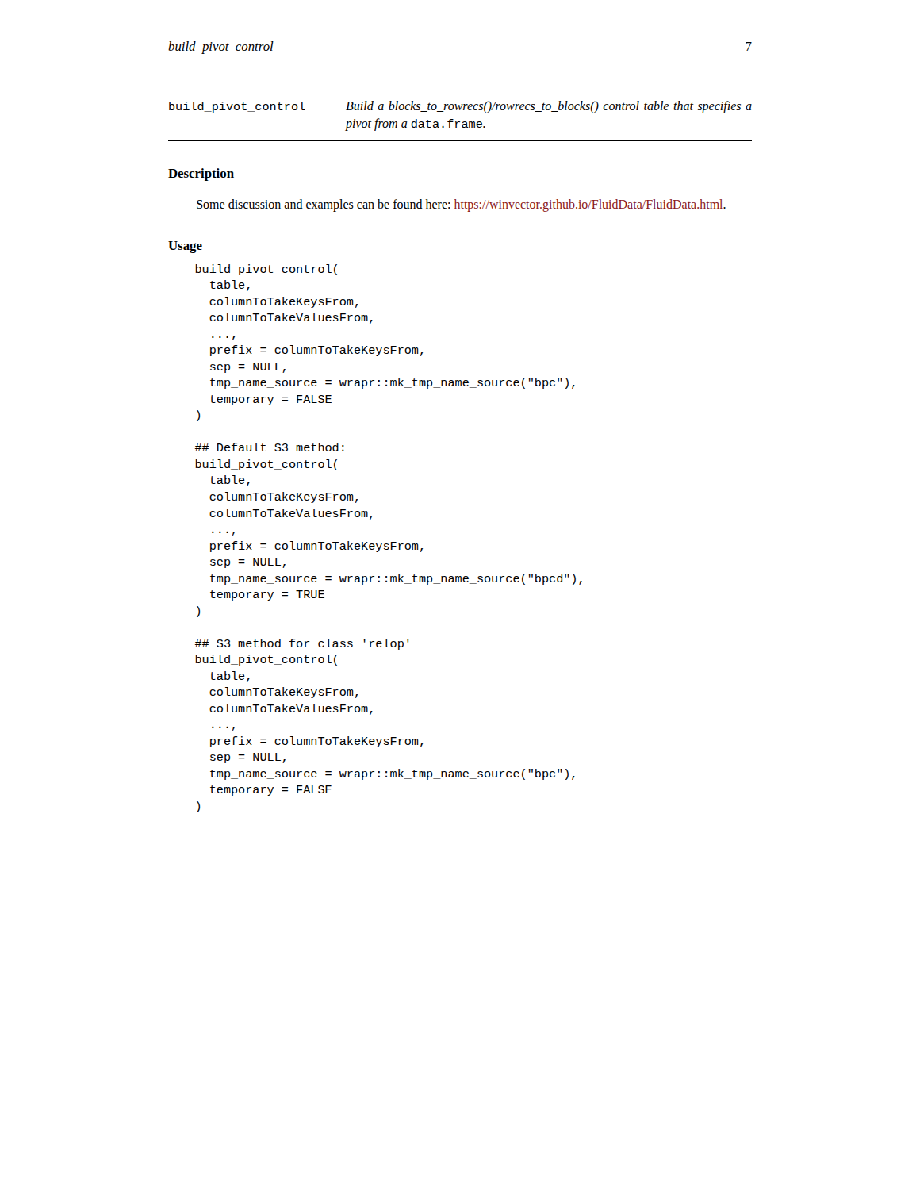build_pivot_control 7
build_pivot_control
Build a blocks_to_rowrecs()/rowrecs_to_blocks() control table that specifies a pivot from a data.frame.
Description
Some discussion and examples can be found here: https://winvector.github.io/FluidData/FluidData.html.
Usage
build_pivot_control(
  table,
  columnToTakeKeysFrom,
  columnToTakeValuesFrom,
  ...,
  prefix = columnToTakeKeysFrom,
  sep = NULL,
  tmp_name_source = wrapr::mk_tmp_name_source("bpc"),
  temporary = FALSE
)

## Default S3 method:
build_pivot_control(
  table,
  columnToTakeKeysFrom,
  columnToTakeValuesFrom,
  ...,
  prefix = columnToTakeKeysFrom,
  sep = NULL,
  tmp_name_source = wrapr::mk_tmp_name_source("bpcd"),
  temporary = TRUE
)

## S3 method for class 'relop'
build_pivot_control(
  table,
  columnToTakeKeysFrom,
  columnToTakeValuesFrom,
  ...,
  prefix = columnToTakeKeysFrom,
  sep = NULL,
  tmp_name_source = wrapr::mk_tmp_name_source("bpc"),
  temporary = FALSE
)